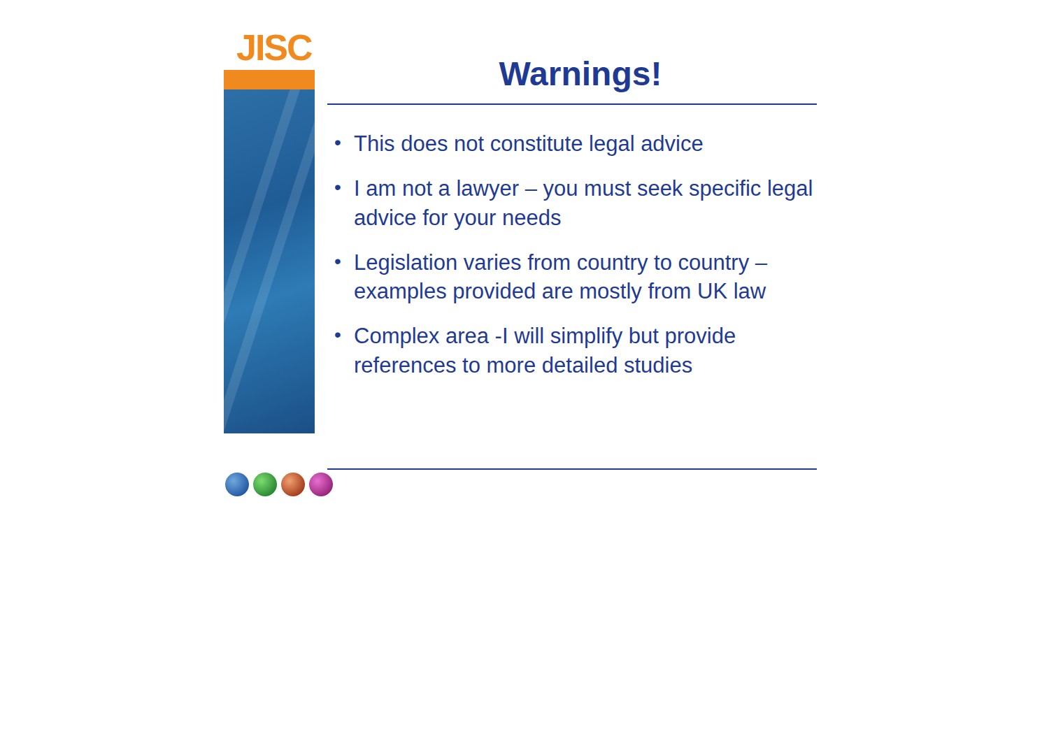JISC
Warnings!
This does not constitute legal advice
I am not a lawyer – you must seek specific legal advice for your needs
Legislation varies from country to country – examples provided are mostly from UK law
Complex area -I will simplify but provide references to more detailed studies